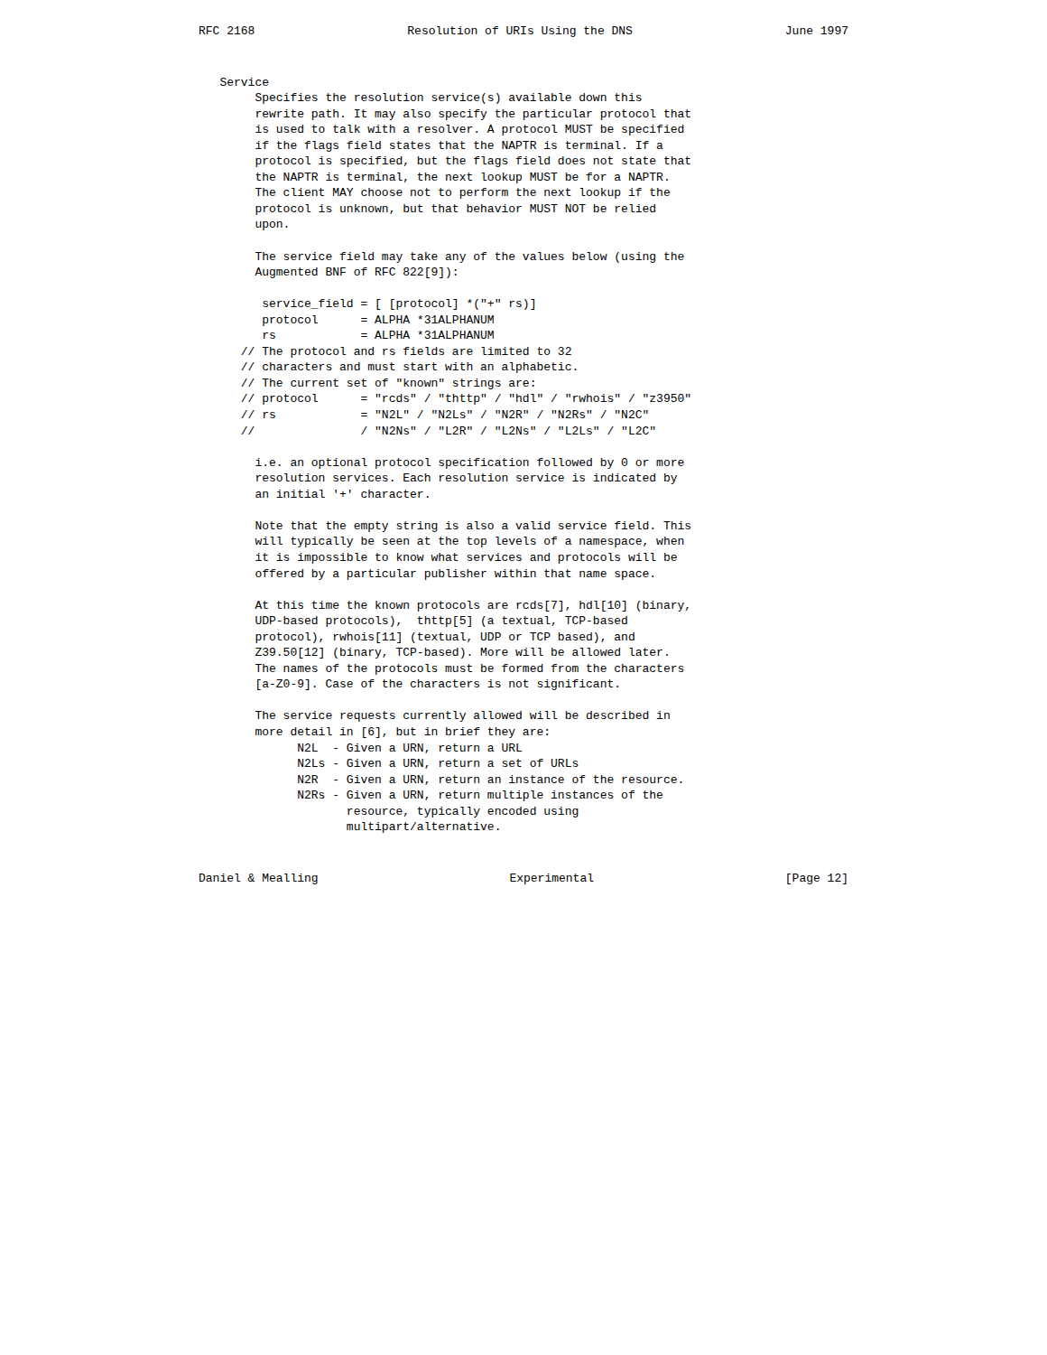RFC 2168 Resolution of URIs Using the DNS June 1997
   Service
        Specifies the resolution service(s) available down this
        rewrite path. It may also specify the particular protocol that
        is used to talk with a resolver. A protocol MUST be specified
        if the flags field states that the NAPTR is terminal. If a
        protocol is specified, but the flags field does not state that
        the NAPTR is terminal, the next lookup MUST be for a NAPTR.
        The client MAY choose not to perform the next lookup if the
        protocol is unknown, but that behavior MUST NOT be relied
        upon.

        The service field may take any of the values below (using the
        Augmented BNF of RFC 822[9]):

         service_field = [ [protocol] *("+" rs)]
         protocol      = ALPHA *31ALPHANUM
         rs            = ALPHA *31ALPHANUM
      // The protocol and rs fields are limited to 32
      // characters and must start with an alphabetic.
      // The current set of "known" strings are:
      // protocol      = "rcds" / "thttp" / "hdl" / "rwhois" / "z3950"
      // rs            = "N2L" / "N2Ls" / "N2R" / "N2Rs" / "N2C"
      //               / "N2Ns" / "L2R" / "L2Ns" / "L2Ls" / "L2C"

        i.e. an optional protocol specification followed by 0 or more
        resolution services. Each resolution service is indicated by
        an initial '+' character.

        Note that the empty string is also a valid service field. This
        will typically be seen at the top levels of a namespace, when
        it is impossible to know what services and protocols will be
        offered by a particular publisher within that name space.

        At this time the known protocols are rcds[7], hdl[10] (binary,
        UDP-based protocols),  thttp[5] (a textual, TCP-based
        protocol), rwhois[11] (textual, UDP or TCP based), and
        Z39.50[12] (binary, TCP-based). More will be allowed later.
        The names of the protocols must be formed from the characters
        [a-Z0-9]. Case of the characters is not significant.

        The service requests currently allowed will be described in
        more detail in [6], but in brief they are:
              N2L  - Given a URN, return a URL
              N2Ls - Given a URN, return a set of URLs
              N2R  - Given a URN, return an instance of the resource.
              N2Rs - Given a URN, return multiple instances of the
                     resource, typically encoded using
                     multipart/alternative.
Daniel & Mealling Experimental [Page 12]